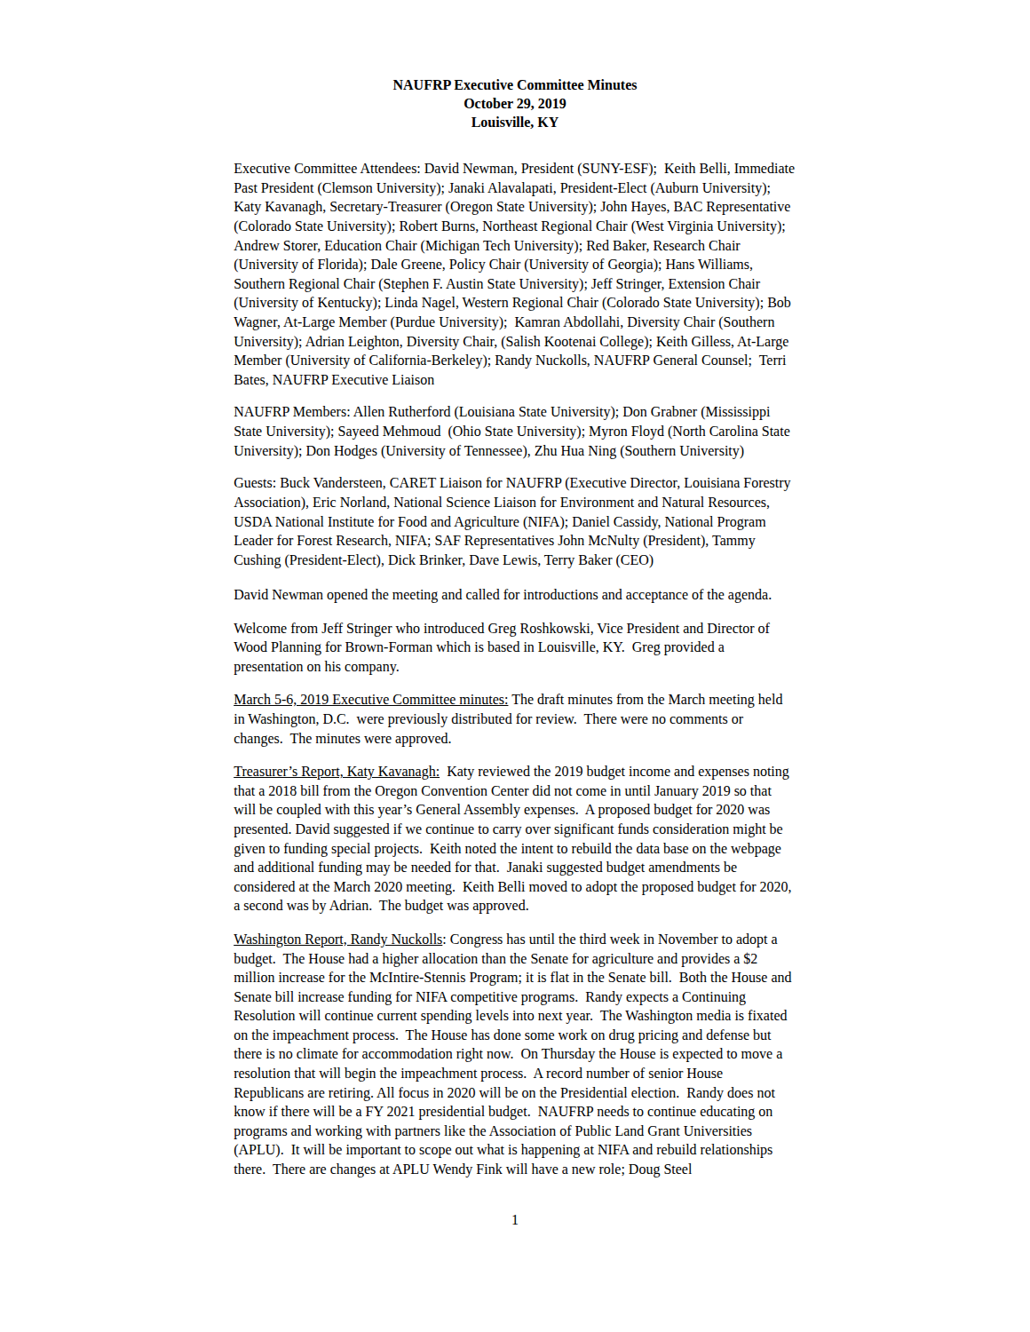NAUFRP Executive Committee Minutes
October 29, 2019
Louisville, KY
Executive Committee Attendees: David Newman, President (SUNY-ESF); Keith Belli, Immediate Past President (Clemson University); Janaki Alavalapati, President-Elect (Auburn University); Katy Kavanagh, Secretary-Treasurer (Oregon State University); John Hayes, BAC Representative (Colorado State University); Robert Burns, Northeast Regional Chair (West Virginia University); Andrew Storer, Education Chair (Michigan Tech University); Red Baker, Research Chair (University of Florida); Dale Greene, Policy Chair (University of Georgia); Hans Williams, Southern Regional Chair (Stephen F. Austin State University); Jeff Stringer, Extension Chair (University of Kentucky); Linda Nagel, Western Regional Chair (Colorado State University); Bob Wagner, At-Large Member (Purdue University); Kamran Abdollahi, Diversity Chair (Southern University); Adrian Leighton, Diversity Chair, (Salish Kootenai College); Keith Gilless, At-Large Member (University of California-Berkeley); Randy Nuckolls, NAUFRP General Counsel; Terri Bates, NAUFRP Executive Liaison
NAUFRP Members: Allen Rutherford (Louisiana State University); Don Grabner (Mississippi State University); Sayeed Mehmoud (Ohio State University); Myron Floyd (North Carolina State University); Don Hodges (University of Tennessee), Zhu Hua Ning (Southern University)
Guests: Buck Vandersteen, CARET Liaison for NAUFRP (Executive Director, Louisiana Forestry Association), Eric Norland, National Science Liaison for Environment and Natural Resources, USDA National Institute for Food and Agriculture (NIFA); Daniel Cassidy, National Program Leader for Forest Research, NIFA; SAF Representatives John McNulty (President), Tammy Cushing (President-Elect), Dick Brinker, Dave Lewis, Terry Baker (CEO)
David Newman opened the meeting and called for introductions and acceptance of the agenda.
Welcome from Jeff Stringer who introduced Greg Roshkowski, Vice President and Director of Wood Planning for Brown-Forman which is based in Louisville, KY. Greg provided a presentation on his company.
March 5-6, 2019 Executive Committee minutes: The draft minutes from the March meeting held in Washington, D.C. were previously distributed for review. There were no comments or changes. The minutes were approved.
Treasurer’s Report, Katy Kavanagh: Katy reviewed the 2019 budget income and expenses noting that a 2018 bill from the Oregon Convention Center did not come in until January 2019 so that will be coupled with this year’s General Assembly expenses. A proposed budget for 2020 was presented. David suggested if we continue to carry over significant funds consideration might be given to funding special projects. Keith noted the intent to rebuild the data base on the webpage and additional funding may be needed for that. Janaki suggested budget amendments be considered at the March 2020 meeting. Keith Belli moved to adopt the proposed budget for 2020, a second was by Adrian. The budget was approved.
Washington Report, Randy Nuckolls: Congress has until the third week in November to adopt a budget. The House had a higher allocation than the Senate for agriculture and provides a $2 million increase for the McIntire-Stennis Program; it is flat in the Senate bill. Both the House and Senate bill increase funding for NIFA competitive programs. Randy expects a Continuing Resolution will continue current spending levels into next year. The Washington media is fixated on the impeachment process. The House has done some work on drug pricing and defense but there is no climate for accommodation right now. On Thursday the House is expected to move a resolution that will begin the impeachment process. A record number of senior House Republicans are retiring. All focus in 2020 will be on the Presidential election. Randy does not know if there will be a FY 2021 presidential budget. NAUFRP needs to continue educating on programs and working with partners like the Association of Public Land Grant Universities (APLU). It will be important to scope out what is happening at NIFA and rebuild relationships there. There are changes at APLU Wendy Fink will have a new role; Doug Steel
1